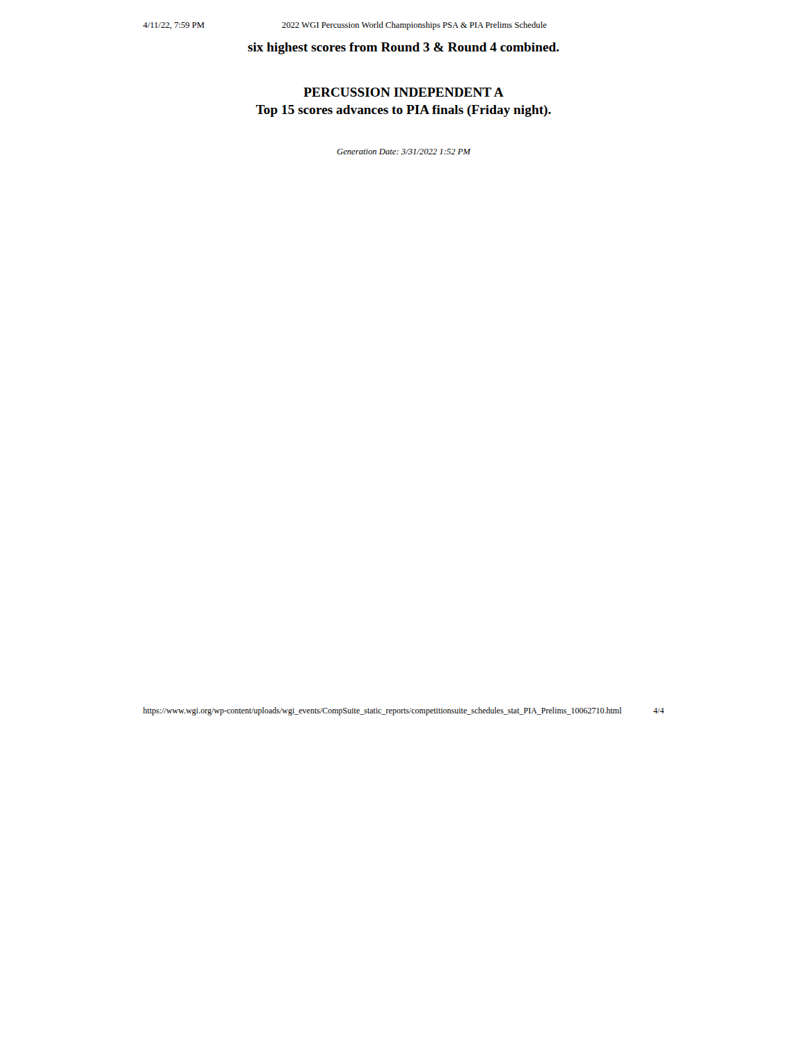4/11/22, 7:59 PM
2022 WGI Percussion World Championships PSA & PIA Prelims Schedule
six highest scores from Round 3 & Round 4 combined.
PERCUSSION INDEPENDENT A Top 15 scores advances to PIA finals (Friday night).
Generation Date: 3/31/2022 1:52 PM
https://www.wgi.org/wp-content/uploads/wgi_events/CompSuite_static_reports/competitionsuite_schedules_stat_PIA_Prelims_10062710.html
4/4